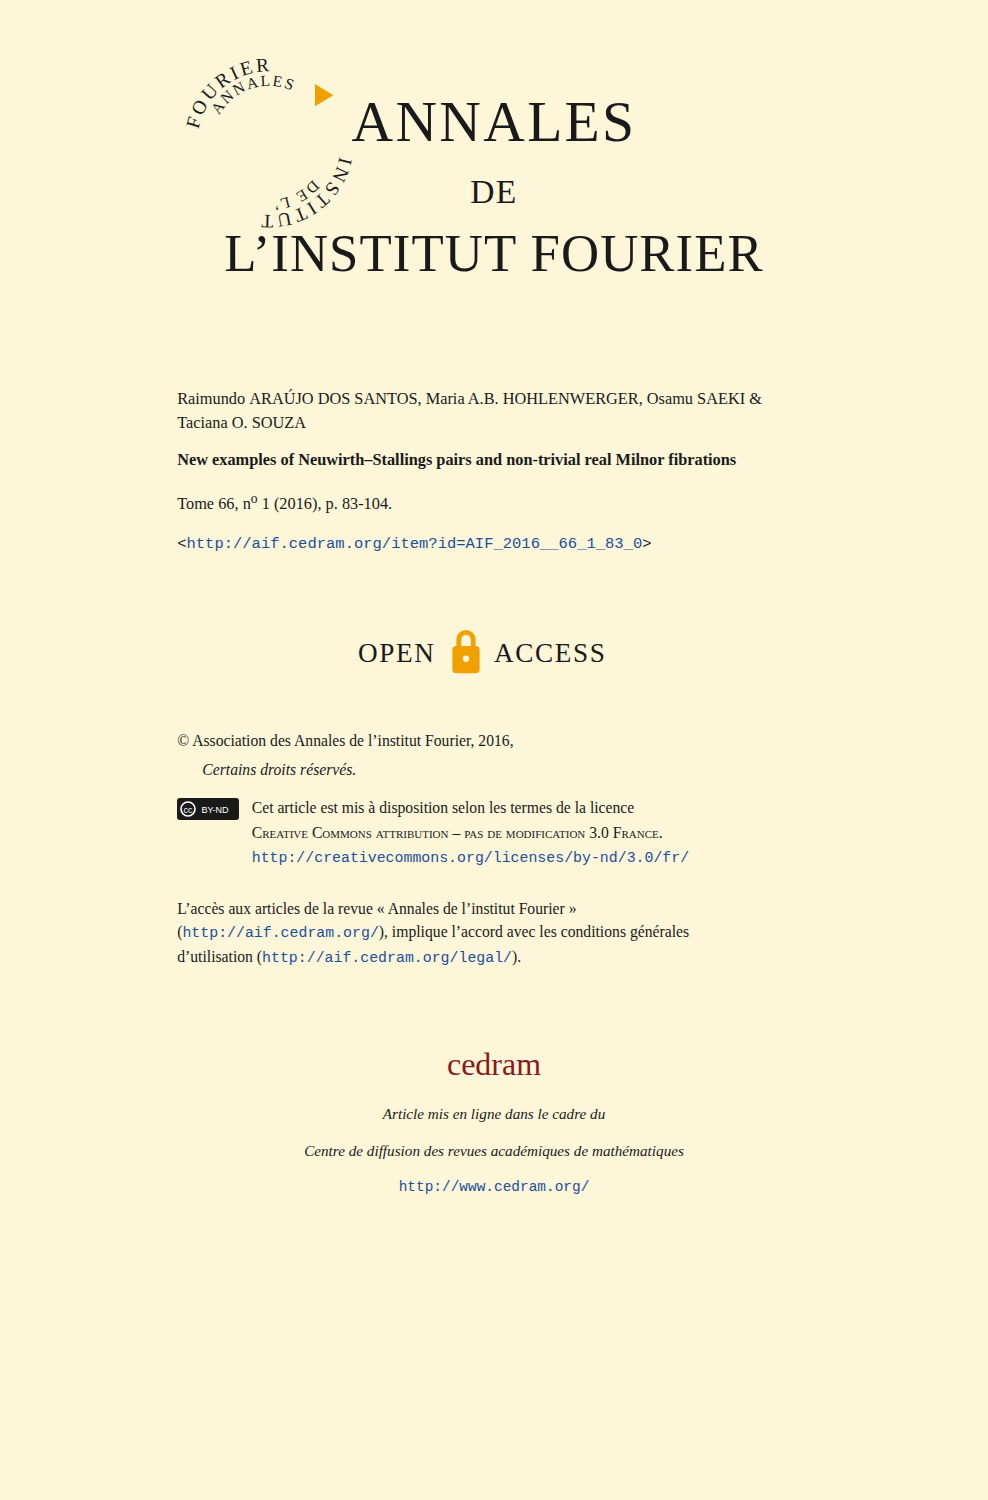FOURIER INSTITUT ANNALES DE L’
ANNALES
DE
L’INSTITUT FOURIER
Raimundo ARAÚJO DOS SANTOS, Maria A.B. HOHLENWERGER, Osamu SAEKI & Taciana O. SOUZA
New examples of Neuwirth–Stallings pairs and non-trivial real Milnor fibrations
Tome 66, no 1 (2016), p. 83-104.
<http://aif.cedram.org/item?id=AIF_2016__66_1_83_0>
OPEN ACCESS
© Association des Annales de l’institut Fourier, 2016,
Certains droits réservés.
cc BY-ND
Cet article est mis à disposition selon les termes de la licence
Creative Commons attribution – pas de modification 3.0 France.
http://creativecommons.org/licenses/by-nd/3.0/fr/
L’accès aux articles de la revue « Annales de l’institut Fourier »
(http://aif.cedram.org/), implique l’accord avec les conditions générales
d’utilisation (http://aif.cedram.org/legal/).
cedram
Article mis en ligne dans le cadre du
Centre de diffusion des revues académiques de mathématiques
http://www.cedram.org/